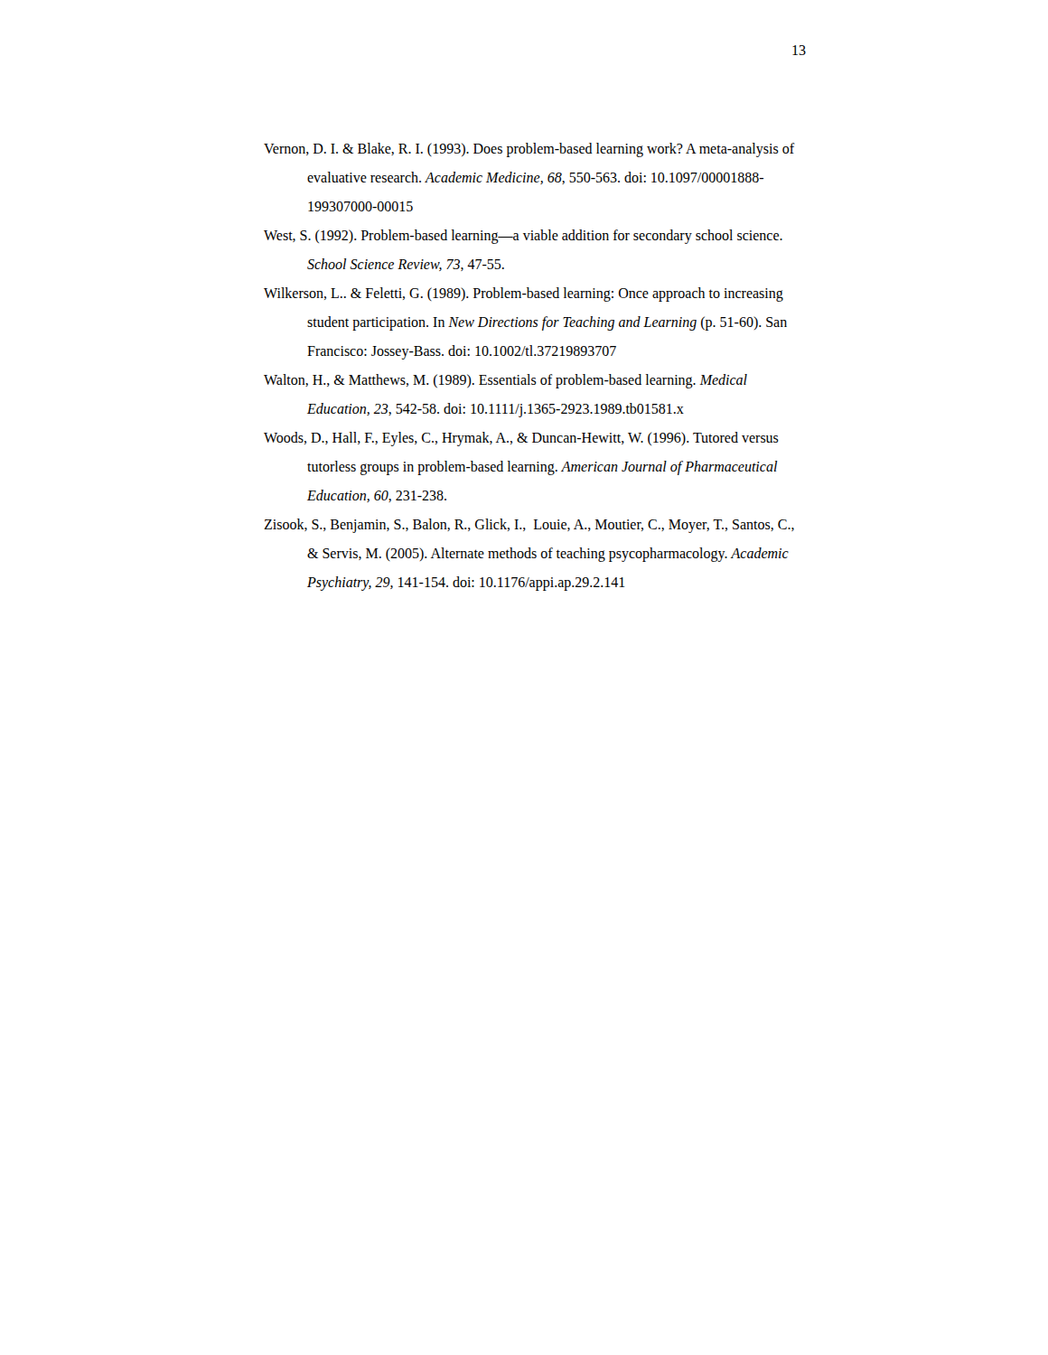13
Vernon, D. I. & Blake, R. I. (1993). Does problem-based learning work? A meta-analysis of evaluative research. Academic Medicine, 68, 550-563. doi: 10.1097/00001888-199307000-00015
West, S. (1992). Problem-based learning—a viable addition for secondary school science. School Science Review, 73, 47-55.
Wilkerson, L.. & Feletti, G. (1989). Problem-based learning: Once approach to increasing student participation. In New Directions for Teaching and Learning (p. 51-60). San Francisco: Jossey-Bass. doi: 10.1002/tl.37219893707
Walton, H., & Matthews, M. (1989). Essentials of problem-based learning. Medical Education, 23, 542-58. doi: 10.1111/j.1365-2923.1989.tb01581.x
Woods, D., Hall, F., Eyles, C., Hrymak, A., & Duncan-Hewitt, W. (1996). Tutored versus tutorless groups in problem-based learning. American Journal of Pharmaceutical Education, 60, 231-238.
Zisook, S., Benjamin, S., Balon, R., Glick, I., Louie, A., Moutier, C., Moyer, T., Santos, C., & Servis, M. (2005). Alternate methods of teaching psycopharmacology. Academic Psychiatry, 29, 141-154. doi: 10.1176/appi.ap.29.2.141